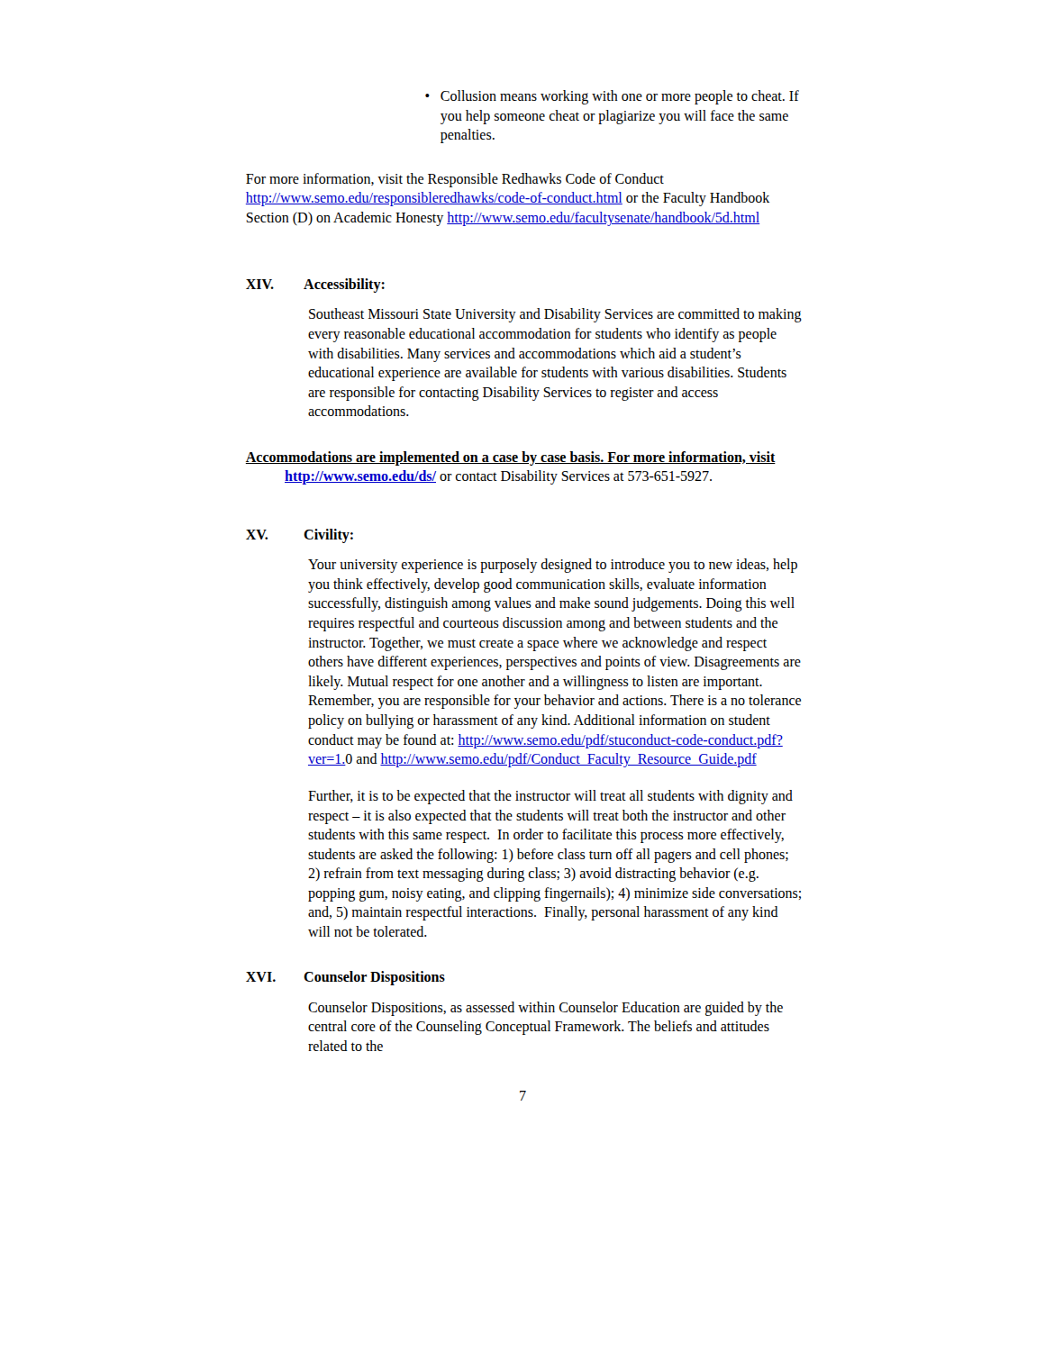Collusion means working with one or more people to cheat. If you help someone cheat or plagiarize you will face the same penalties.
For more information, visit the Responsible Redhawks Code of Conduct http://www.semo.edu/responsibleredhawks/code-of-conduct.html or the Faculty Handbook Section (D) on Academic Honesty http://www.semo.edu/facultysenate/handbook/5d.html
XIV. Accessibility:
Southeast Missouri State University and Disability Services are committed to making every reasonable educational accommodation for students who identify as people with disabilities. Many services and accommodations which aid a student’s educational experience are available for students with various disabilities. Students are responsible for contacting Disability Services to register and access accommodations.
Accommodations are implemented on a case by case basis. For more information, visit http://www.semo.edu/ds/ or contact Disability Services at 573-651-5927.
XV. Civility:
Your university experience is purposely designed to introduce you to new ideas, help you think effectively, develop good communication skills, evaluate information successfully, distinguish among values and make sound judgements. Doing this well requires respectful and courteous discussion among and between students and the instructor. Together, we must create a space where we acknowledge and respect others have different experiences, perspectives and points of view. Disagreements are likely. Mutual respect for one another and a willingness to listen are important. Remember, you are responsible for your behavior and actions. There is a no tolerance policy on bullying or harassment of any kind. Additional information on student conduct may be found at: http://www.semo.edu/pdf/stuconduct-code-conduct.pdf?ver=1. 0 and http://www.semo.edu/pdf/Conduct_Faculty_Resource_Guide.pdf
Further, it is to be expected that the instructor will treat all students with dignity and respect – it is also expected that the students will treat both the instructor and other students with this same respect. In order to facilitate this process more effectively, students are asked the following: 1) before class turn off all pagers and cell phones; 2) refrain from text messaging during class; 3) avoid distracting behavior (e.g. popping gum, noisy eating, and clipping fingernails); 4) minimize side conversations; and, 5) maintain respectful interactions. Finally, personal harassment of any kind will not be tolerated.
XVI. Counselor Dispositions
Counselor Dispositions, as assessed within Counselor Education are guided by the central core of the Counseling Conceptual Framework. The beliefs and attitudes related to the
7